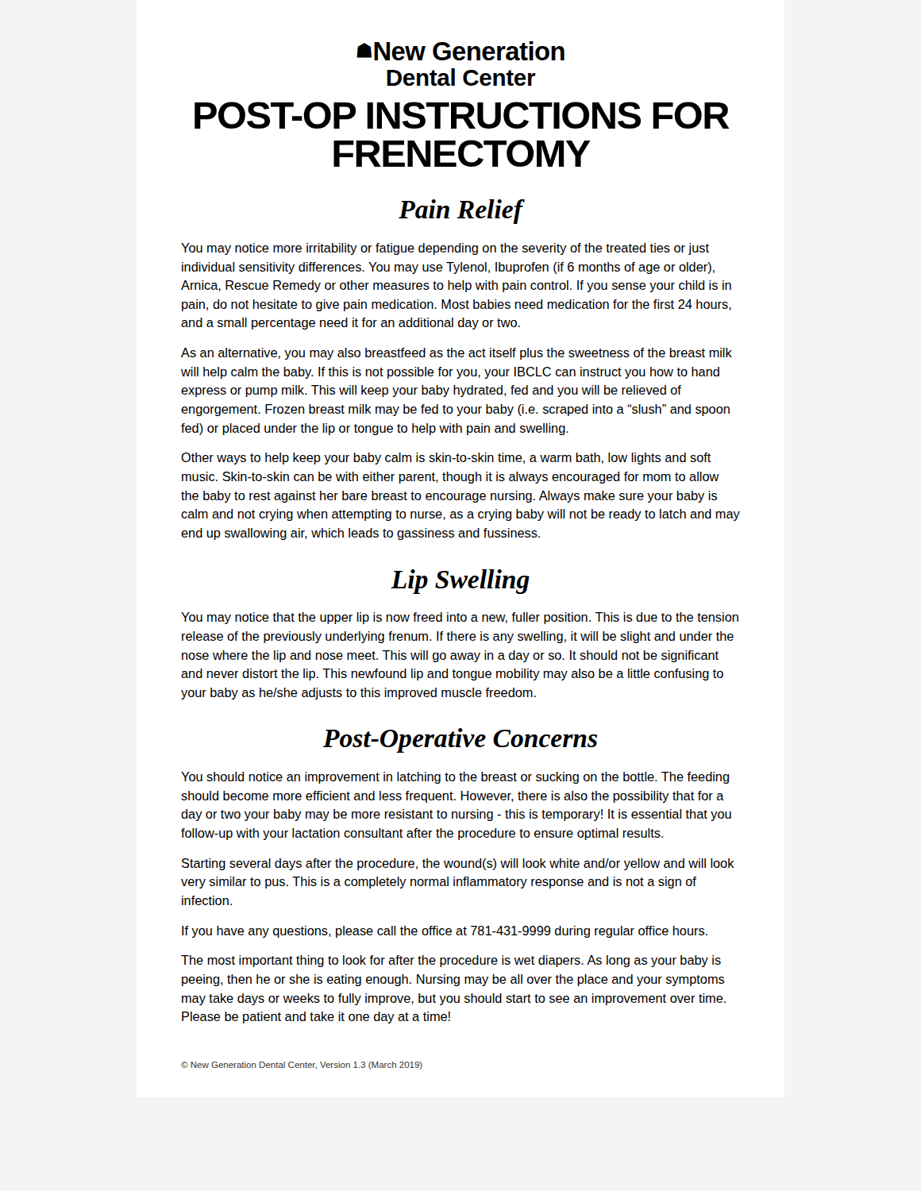☗New Generation
Dental Center
Post-Op Instructions for Frenectomy
Pain Relief
You may notice more irritability or fatigue depending on the severity of the treated ties or just individual sensitivity differences. You may use Tylenol, Ibuprofen (if 6 months of age or older), Arnica, Rescue Remedy or other measures to help with pain control. If you sense your child is in pain, do not hesitate to give pain medication. Most babies need medication for the first 24 hours, and a small percentage need it for an additional day or two.
As an alternative, you may also breastfeed as the act itself plus the sweetness of the breast milk will help calm the baby. If this is not possible for you, your IBCLC can instruct you how to hand express or pump milk. This will keep your baby hydrated, fed and you will be relieved of engorgement. Frozen breast milk may be fed to your baby (i.e. scraped into a “slush” and spoon fed) or placed under the lip or tongue to help with pain and swelling.
Other ways to help keep your baby calm is skin-to-skin time, a warm bath, low lights and soft music. Skin-to-skin can be with either parent, though it is always encouraged for mom to allow the baby to rest against her bare breast to encourage nursing. Always make sure your baby is calm and not crying when attempting to nurse, as a crying baby will not be ready to latch and may end up swallowing air, which leads to gassiness and fussiness.
Lip Swelling
You may notice that the upper lip is now freed into a new, fuller position. This is due to the tension release of the previously underlying frenum. If there is any swelling, it will be slight and under the nose where the lip and nose meet. This will go away in a day or so. It should not be significant and never distort the lip. This newfound lip and tongue mobility may also be a little confusing to your baby as he/she adjusts to this improved muscle freedom.
Post-Operative Concerns
You should notice an improvement in latching to the breast or sucking on the bottle. The feeding should become more efficient and less frequent. However, there is also the possibility that for a day or two your baby may be more resistant to nursing - this is temporary! It is essential that you follow-up with your lactation consultant after the procedure to ensure optimal results.
Starting several days after the procedure, the wound(s) will look white and/or yellow and will look very similar to pus. This is a completely normal inflammatory response and is not a sign of infection.
If you have any questions, please call the office at 781-431-9999 during regular office hours.
The most important thing to look for after the procedure is wet diapers. As long as your baby is peeing, then he or she is eating enough. Nursing may be all over the place and your symptoms may take days or weeks to fully improve, but you should start to see an improvement over time. Please be patient and take it one day at a time!
© New Generation Dental Center, Version 1.3 (March 2019)